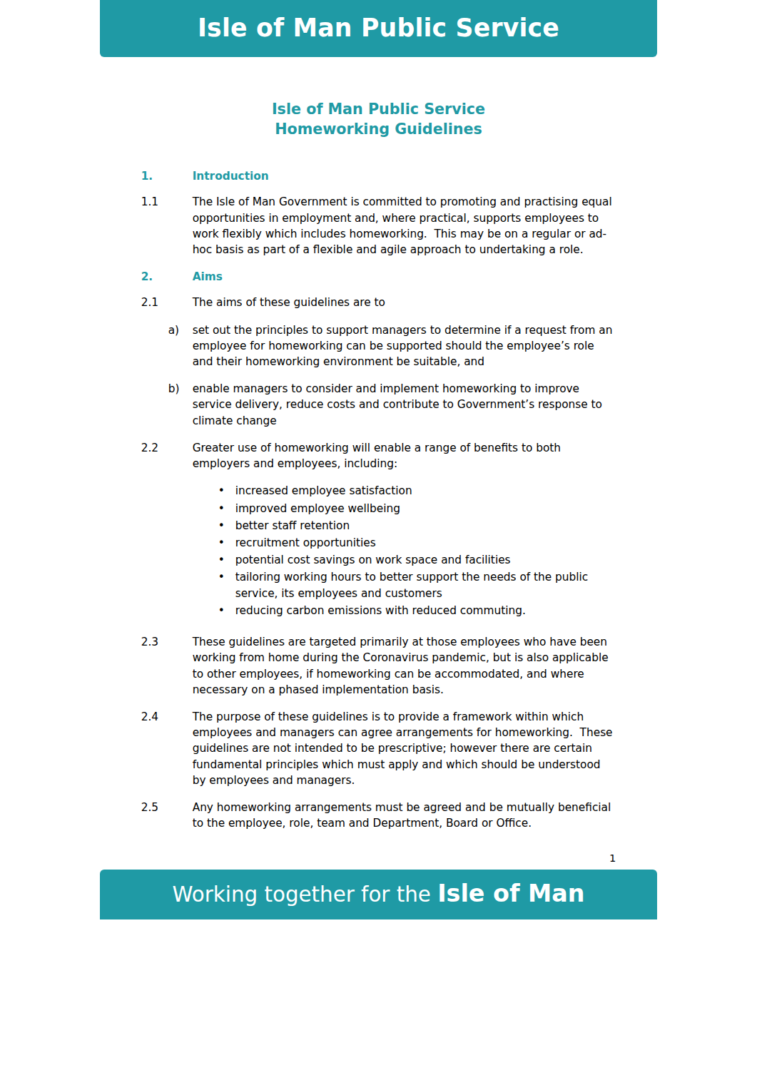Isle of Man Public Service
Isle of Man Public Service
Homeworking Guidelines
1. Introduction
1.1 The Isle of Man Government is committed to promoting and practising equal opportunities in employment and, where practical, supports employees to work flexibly which includes homeworking. This may be on a regular or ad-hoc basis as part of a flexible and agile approach to undertaking a role.
2. Aims
2.1 The aims of these guidelines are to
a) set out the principles to support managers to determine if a request from an employee for homeworking can be supported should the employee’s role and their homeworking environment be suitable, and
b) enable managers to consider and implement homeworking to improve service delivery, reduce costs and contribute to Government’s response to climate change
2.2 Greater use of homeworking will enable a range of benefits to both employers and employees, including:
increased employee satisfaction
improved employee wellbeing
better staff retention
recruitment opportunities
potential cost savings on work space and facilities
tailoring working hours to better support the needs of the public service, its employees and customers
reducing carbon emissions with reduced commuting.
2.3 These guidelines are targeted primarily at those employees who have been working from home during the Coronavirus pandemic, but is also applicable to other employees, if homeworking can be accommodated, and where necessary on a phased implementation basis.
2.4 The purpose of these guidelines is to provide a framework within which employees and managers can agree arrangements for homeworking. These guidelines are not intended to be prescriptive; however there are certain fundamental principles which must apply and which should be understood by employees and managers.
2.5 Any homeworking arrangements must be agreed and be mutually beneficial to the employee, role, team and Department, Board or Office.
1
Working together for the Isle of Man